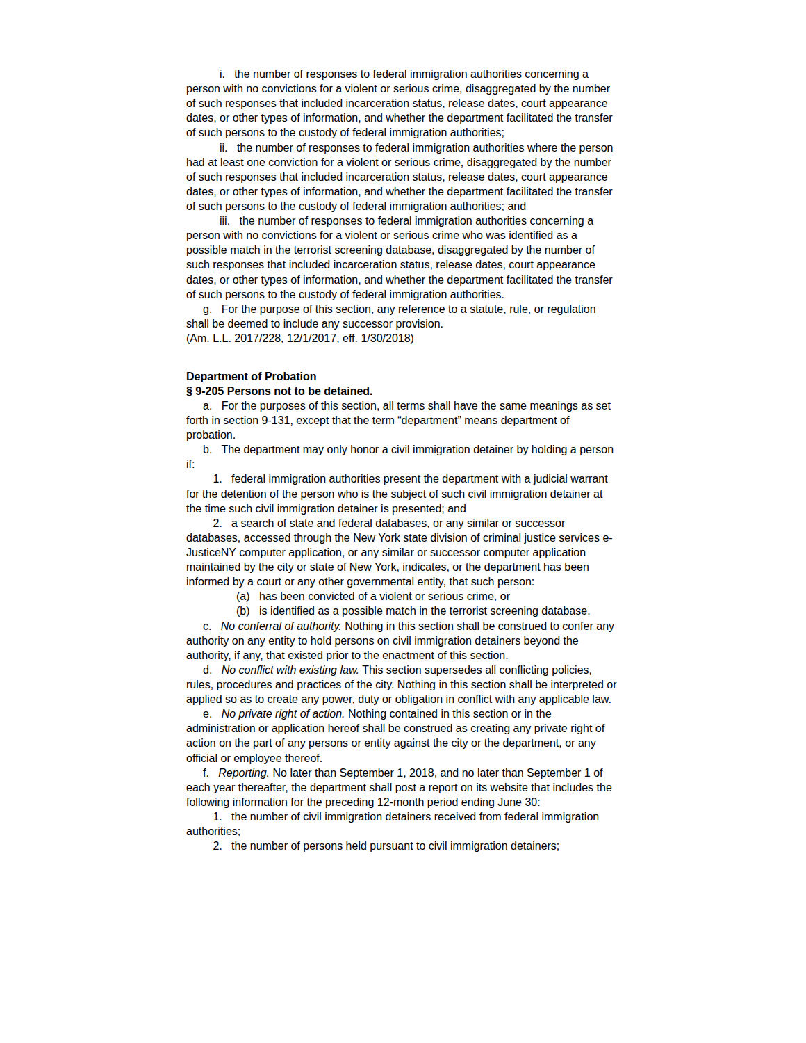i. the number of responses to federal immigration authorities concerning a person with no convictions for a violent or serious crime, disaggregated by the number of such responses that included incarceration status, release dates, court appearance dates, or other types of information, and whether the department facilitated the transfer of such persons to the custody of federal immigration authorities;
ii. the number of responses to federal immigration authorities where the person had at least one conviction for a violent or serious crime, disaggregated by the number of such responses that included incarceration status, release dates, court appearance dates, or other types of information, and whether the department facilitated the transfer of such persons to the custody of federal immigration authorities; and
iii. the number of responses to federal immigration authorities concerning a person with no convictions for a violent or serious crime who was identified as a possible match in the terrorist screening database, disaggregated by the number of such responses that included incarceration status, release dates, court appearance dates, or other types of information, and whether the department facilitated the transfer of such persons to the custody of federal immigration authorities.
g. For the purpose of this section, any reference to a statute, rule, or regulation shall be deemed to include any successor provision.
(Am. L.L. 2017/228, 12/1/2017, eff. 1/30/2018)
Department of Probation
§ 9-205 Persons not to be detained.
a. For the purposes of this section, all terms shall have the same meanings as set forth in section 9-131, except that the term “department” means department of probation.
b. The department may only honor a civil immigration detainer by holding a person if:
1. federal immigration authorities present the department with a judicial warrant for the detention of the person who is the subject of such civil immigration detainer at the time such civil immigration detainer is presented; and
2. a search of state and federal databases, or any similar or successor databases, accessed through the New York state division of criminal justice services e-JusticeNY computer application, or any similar or successor computer application maintained by the city or state of New York, indicates, or the department has been informed by a court or any other governmental entity, that such person:
(a) has been convicted of a violent or serious crime, or
(b) is identified as a possible match in the terrorist screening database.
c. No conferral of authority. Nothing in this section shall be construed to confer any authority on any entity to hold persons on civil immigration detainers beyond the authority, if any, that existed prior to the enactment of this section.
d. No conflict with existing law. This section supersedes all conflicting policies, rules, procedures and practices of the city. Nothing in this section shall be interpreted or applied so as to create any power, duty or obligation in conflict with any applicable law.
e. No private right of action. Nothing contained in this section or in the administration or application hereof shall be construed as creating any private right of action on the part of any persons or entity against the city or the department, or any official or employee thereof.
f. Reporting. No later than September 1, 2018, and no later than September 1 of each year thereafter, the department shall post a report on its website that includes the following information for the preceding 12-month period ending June 30:
1. the number of civil immigration detainers received from federal immigration authorities;
2. the number of persons held pursuant to civil immigration detainers;